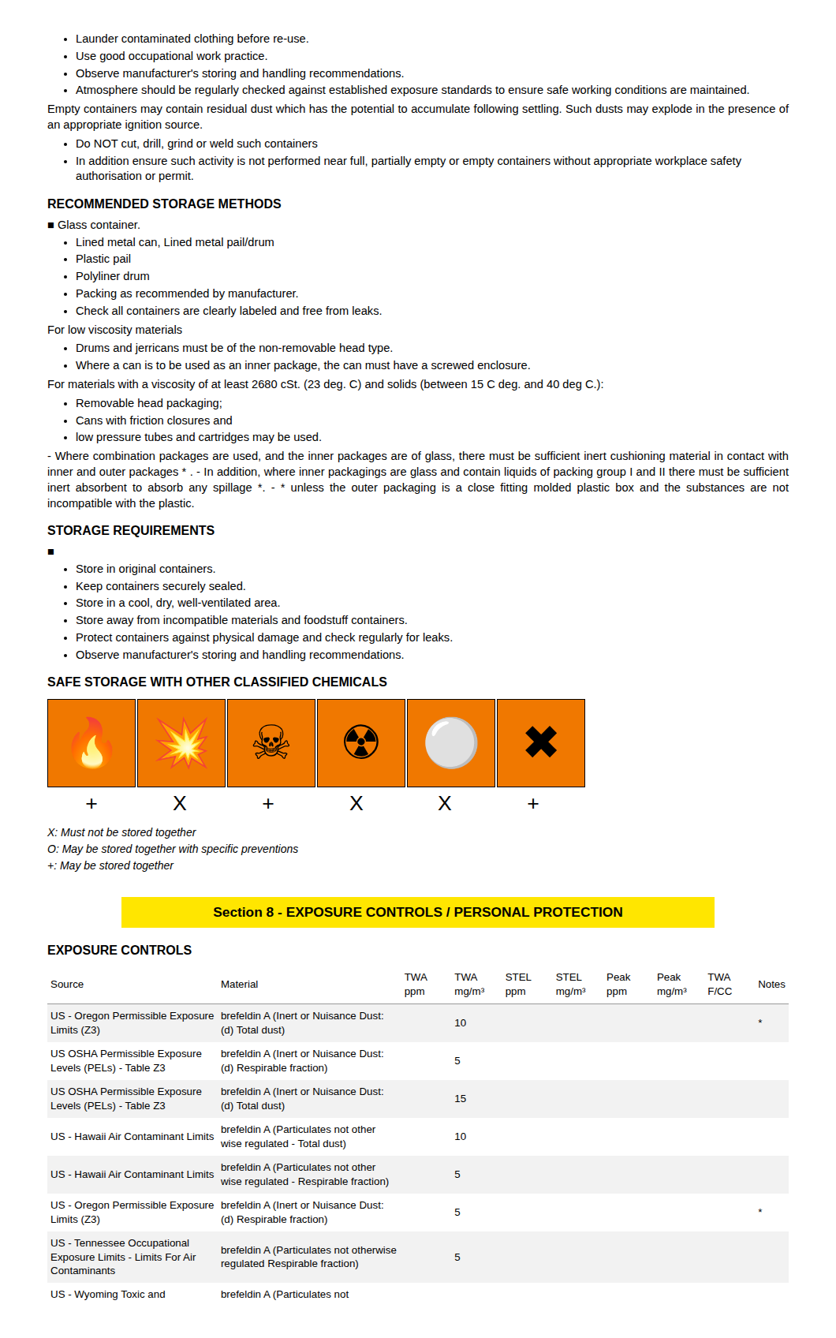Launder contaminated clothing before re-use.
Use good occupational work practice.
Observe manufacturer's storing and handling recommendations.
Atmosphere should be regularly checked against established exposure standards to ensure safe working conditions are maintained.
Empty containers may contain residual dust which has the potential to accumulate following settling. Such dusts may explode in the presence of an appropriate ignition source.
Do NOT cut, drill, grind or weld such containers
In addition ensure such activity is not performed near full, partially empty or empty containers without appropriate workplace safety authorisation or permit.
RECOMMENDED STORAGE METHODS
■ Glass container.
Lined metal can, Lined metal pail/drum
Plastic pail
Polyliner drum
Packing as recommended by manufacturer.
Check all containers are clearly labeled and free from leaks.
For low viscosity materials
Drums and jerricans must be of the non-removable head type.
Where a can is to be used as an inner package, the can must have a screwed enclosure.
For materials with a viscosity of at least 2680 cSt. (23 deg. C) and solids (between 15 C deg. and 40 deg C.):
Removable head packaging;
Cans with friction closures and
low pressure tubes and cartridges may be used.
- Where combination packages are used, and the inner packages are of glass, there must be sufficient inert cushioning material in contact with inner and outer packages * . - In addition, where inner packagings are glass and contain liquids of packing group I and II there must be sufficient inert absorbent to absorb any spillage *. - * unless the outer packaging is a close fitting molded plastic box and the substances are not incompatible with the plastic.
STORAGE REQUIREMENTS
■
Store in original containers.
Keep containers securely sealed.
Store in a cool, dry, well-ventilated area.
Store away from incompatible materials and foodstuff containers.
Protect containers against physical damage and check regularly for leaks.
Observe manufacturer's storing and handling recommendations.
SAFE STORAGE WITH OTHER CLASSIFIED CHEMICALS
🔥
💥
☠
☢
⚪
✖
+
X
+
X
X
+
X: Must not be stored together
O: May be stored together with specific preventions
+: May be stored together
Section 8 - EXPOSURE CONTROLS / PERSONAL PROTECTION
EXPOSURE CONTROLS
| Source | Material | TWA ppm | TWA mg/m³ | STEL ppm | STEL mg/m³ | Peak ppm | Peak mg/m³ | TWA F/CC | Notes |
| --- | --- | --- | --- | --- | --- | --- | --- | --- | --- |
| US - Oregon Permissible Exposure Limits (Z3) | brefeldin A (Inert or Nuisance Dust: (d) Total dust) | | 10 | | | | | | * |
| US OSHA Permissible Exposure Levels (PELs) - Table Z3 | brefeldin A (Inert or Nuisance Dust: (d) Respirable fraction) | | 5 | | | | | | |
| US OSHA Permissible Exposure Levels (PELs) - Table Z3 | brefeldin A (Inert or Nuisance Dust: (d) Total dust) | | 15 | | | | | | |
| US - Hawaii Air Contaminant Limits | brefeldin A (Particulates not other wise regulated - Total dust) | | 10 | | | | | | |
| US - Hawaii Air Contaminant Limits | brefeldin A (Particulates not other wise regulated - Respirable fraction) | | 5 | | | | | | |
| US - Oregon Permissible Exposure Limits (Z3) | brefeldin A (Inert or Nuisance Dust: (d) Respirable fraction) | | 5 | | | | | | * |
| US - Tennessee Occupational Exposure Limits - Limits For Air Contaminants | brefeldin A (Particulates not otherwise regulated Respirable fraction) | | 5 | | | | | | |
| US - Wyoming Toxic and | brefeldin A (Particulates not | | | | | | | | |